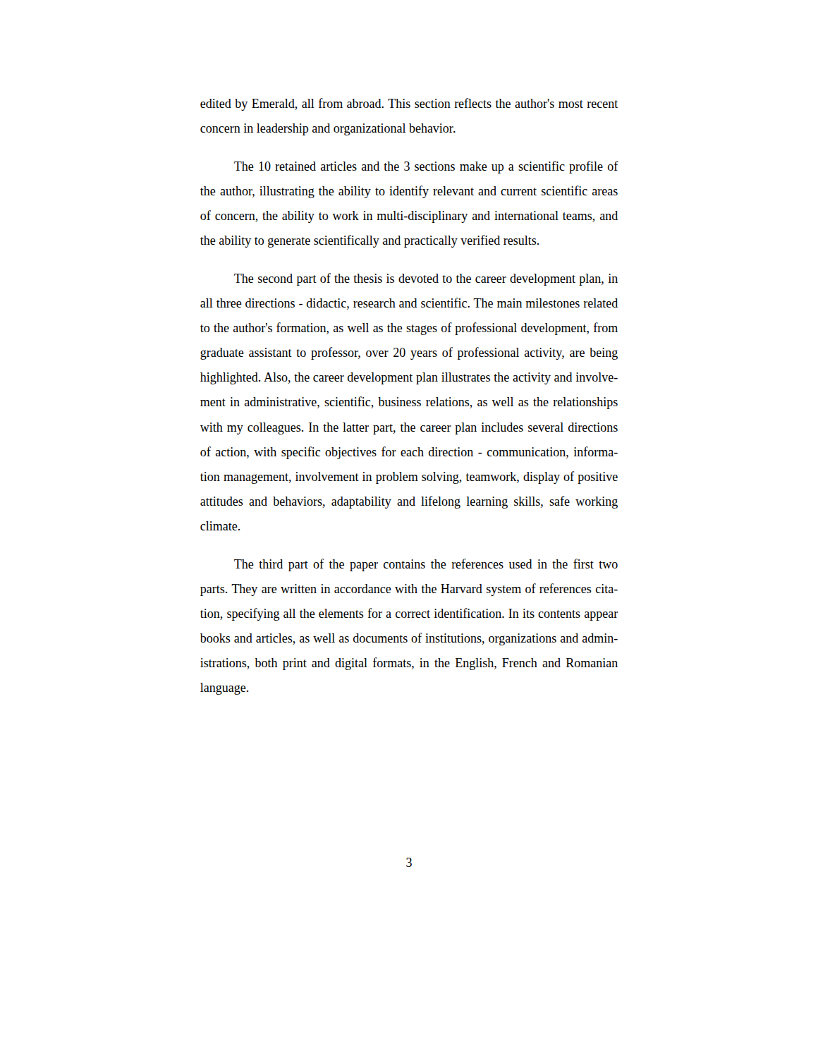edited by Emerald, all from abroad. This section reflects the author's most recent concern in leadership and organizational behavior.
The 10 retained articles and the 3 sections make up a scientific profile of the author, illustrating the ability to identify relevant and current scientific areas of concern, the ability to work in multi-disciplinary and international teams, and the ability to generate scientifically and practically verified results.
The second part of the thesis is devoted to the career development plan, in all three directions - didactic, research and scientific. The main milestones related to the author's formation, as well as the stages of professional development, from graduate assistant to professor, over 20 years of professional activity, are being highlighted. Also, the career development plan illustrates the activity and involvement in administrative, scientific, business relations, as well as the relationships with my colleagues. In the latter part, the career plan includes several directions of action, with specific objectives for each direction - communication, information management, involvement in problem solving, teamwork, display of positive attitudes and behaviors, adaptability and lifelong learning skills, safe working climate.
The third part of the paper contains the references used in the first two parts. They are written in accordance with the Harvard system of references citation, specifying all the elements for a correct identification. In its contents appear books and articles, as well as documents of institutions, organizations and administrations, both print and digital formats, in the English, French and Romanian language.
3